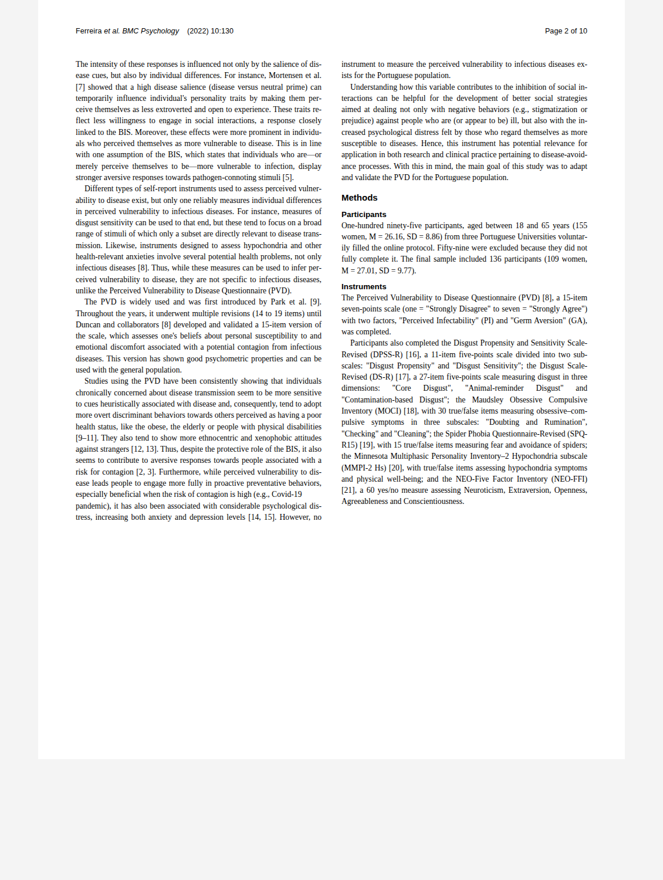Ferreira et al. BMC Psychology(2022) 10:130
Page 2 of 10
The intensity of these responses is influenced not only by the salience of disease cues, but also by individual differences. For instance, Mortensen et al. [7] showed that a high disease salience (disease versus neutral prime) can temporarily influence individual's personality traits by making them perceive themselves as less extroverted and open to experience. These traits reflect less willingness to engage in social interactions, a response closely linked to the BIS. Moreover, these effects were more prominent in individuals who perceived themselves as more vulnerable to disease. This is in line with one assumption of the BIS, which states that individuals who are—or merely perceive themselves to be—more vulnerable to infection, display stronger aversive responses towards pathogen-connoting stimuli [5].
Different types of self-report instruments used to assess perceived vulnerability to disease exist, but only one reliably measures individual differences in perceived vulnerability to infectious diseases. For instance, measures of disgust sensitivity can be used to that end, but these tend to focus on a broad range of stimuli of which only a subset are directly relevant to disease transmission. Likewise, instruments designed to assess hypochondria and other health-relevant anxieties involve several potential health problems, not only infectious diseases [8]. Thus, while these measures can be used to infer perceived vulnerability to disease, they are not specific to infectious diseases, unlike the Perceived Vulnerability to Disease Questionnaire (PVD).
The PVD is widely used and was first introduced by Park et al. [9]. Throughout the years, it underwent multiple revisions (14 to 19 items) until Duncan and collaborators [8] developed and validated a 15-item version of the scale, which assesses one's beliefs about personal susceptibility to and emotional discomfort associated with a potential contagion from infectious diseases. This version has shown good psychometric properties and can be used with the general population.
Studies using the PVD have been consistently showing that individuals chronically concerned about disease transmission seem to be more sensitive to cues heuristically associated with disease and, consequently, tend to adopt more overt discriminant behaviors towards others perceived as having a poor health status, like the obese, the elderly or people with physical disabilities [9–11]. They also tend to show more ethnocentric and xenophobic attitudes against strangers [12, 13]. Thus, despite the protective role of the BIS, it also seems to contribute to aversive responses towards people associated with a risk for contagion [2, 3]. Furthermore, while perceived vulnerability to disease leads people to engage more fully in proactive preventative behaviors, especially beneficial when the risk of contagion is high (e.g., Covid-19
pandemic), it has also been associated with considerable psychological distress, increasing both anxiety and depression levels [14, 15]. However, no instrument to measure the perceived vulnerability to infectious diseases exists for the Portuguese population.
Understanding how this variable contributes to the inhibition of social interactions can be helpful for the development of better social strategies aimed at dealing not only with negative behaviors (e.g., stigmatization or prejudice) against people who are (or appear to be) ill, but also with the increased psychological distress felt by those who regard themselves as more susceptible to diseases. Hence, this instrument has potential relevance for application in both research and clinical practice pertaining to disease-avoidance processes. With this in mind, the main goal of this study was to adapt and validate the PVD for the Portuguese population.
Methods
Participants
One-hundred ninety-five participants, aged between 18 and 65 years (155 women, M = 26.16, SD = 8.86) from three Portuguese Universities voluntarily filled the online protocol. Fifty-nine were excluded because they did not fully complete it. The final sample included 136 participants (109 women, M = 27.01, SD = 9.77).
Instruments
The Perceived Vulnerability to Disease Questionnaire (PVD) [8], a 15-item seven-points scale (one = "Strongly Disagree" to seven = "Strongly Agree") with two factors, "Perceived Infectability" (PI) and "Germ Aversion" (GA), was completed.
Participants also completed the Disgust Propensity and Sensitivity Scale-Revised (DPSS-R) [16], a 11-item five-points scale divided into two subscales: "Disgust Propensity" and "Disgust Sensitivity"; the Disgust Scale-Revised (DS-R) [17], a 27-item five-points scale measuring disgust in three dimensions: "Core Disgust", "Animal-reminder Disgust" and "Contamination-based Disgust"; the Maudsley Obsessive Compulsive Inventory (MOCI) [18], with 30 true/false items measuring obsessive–compulsive symptoms in three subscales: "Doubting and Rumination", "Checking" and "Cleaning"; the Spider Phobia Questionnaire-Revised (SPQ-R15) [19], with 15 true/false items measuring fear and avoidance of spiders; the Minnesota Multiphasic Personality Inventory–2 Hypochondria subscale (MMPI-2 Hs) [20], with true/false items assessing hypochondria symptoms and physical well-being; and the NEO-Five Factor Inventory (NEO-FFI) [21], a 60 yes/no measure assessing Neuroticism, Extraversion, Openness, Agreeableness and Conscientiousness.